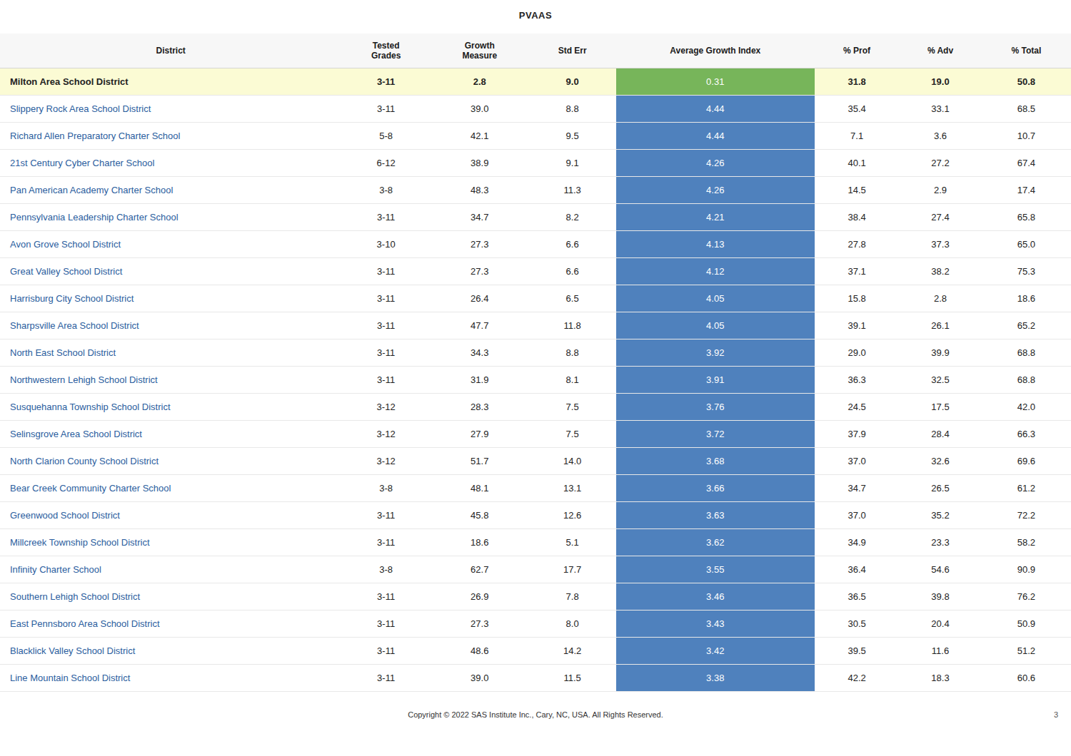PVAAS
| District | Tested Grades | Growth Measure | Std Err | Average Growth Index | % Prof | % Adv | % Total |
| --- | --- | --- | --- | --- | --- | --- | --- |
| Milton Area School District | 3-11 | 2.8 | 9.0 | 0.31 | 31.8 | 19.0 | 50.8 |
| Slippery Rock Area School District | 3-11 | 39.0 | 8.8 | 4.44 | 35.4 | 33.1 | 68.5 |
| Richard Allen Preparatory Charter School | 5-8 | 42.1 | 9.5 | 4.44 | 7.1 | 3.6 | 10.7 |
| 21st Century Cyber Charter School | 6-12 | 38.9 | 9.1 | 4.26 | 40.1 | 27.2 | 67.4 |
| Pan American Academy Charter School | 3-8 | 48.3 | 11.3 | 4.26 | 14.5 | 2.9 | 17.4 |
| Pennsylvania Leadership Charter School | 3-11 | 34.7 | 8.2 | 4.21 | 38.4 | 27.4 | 65.8 |
| Avon Grove School District | 3-10 | 27.3 | 6.6 | 4.13 | 27.8 | 37.3 | 65.0 |
| Great Valley School District | 3-11 | 27.3 | 6.6 | 4.12 | 37.1 | 38.2 | 75.3 |
| Harrisburg City School District | 3-11 | 26.4 | 6.5 | 4.05 | 15.8 | 2.8 | 18.6 |
| Sharpsville Area School District | 3-11 | 47.7 | 11.8 | 4.05 | 39.1 | 26.1 | 65.2 |
| North East School District | 3-11 | 34.3 | 8.8 | 3.92 | 29.0 | 39.9 | 68.8 |
| Northwestern Lehigh School District | 3-11 | 31.9 | 8.1 | 3.91 | 36.3 | 32.5 | 68.8 |
| Susquehanna Township School District | 3-12 | 28.3 | 7.5 | 3.76 | 24.5 | 17.5 | 42.0 |
| Selinsgrove Area School District | 3-12 | 27.9 | 7.5 | 3.72 | 37.9 | 28.4 | 66.3 |
| North Clarion County School District | 3-12 | 51.7 | 14.0 | 3.68 | 37.0 | 32.6 | 69.6 |
| Bear Creek Community Charter School | 3-8 | 48.1 | 13.1 | 3.66 | 34.7 | 26.5 | 61.2 |
| Greenwood School District | 3-11 | 45.8 | 12.6 | 3.63 | 37.0 | 35.2 | 72.2 |
| Millcreek Township School District | 3-11 | 18.6 | 5.1 | 3.62 | 34.9 | 23.3 | 58.2 |
| Infinity Charter School | 3-8 | 62.7 | 17.7 | 3.55 | 36.4 | 54.6 | 90.9 |
| Southern Lehigh School District | 3-11 | 26.9 | 7.8 | 3.46 | 36.5 | 39.8 | 76.2 |
| East Pennsboro Area School District | 3-11 | 27.3 | 8.0 | 3.43 | 30.5 | 20.4 | 50.9 |
| Blacklick Valley School District | 3-11 | 48.6 | 14.2 | 3.42 | 39.5 | 11.6 | 51.2 |
| Line Mountain School District | 3-11 | 39.0 | 11.5 | 3.38 | 42.2 | 18.3 | 60.6 |
Copyright © 2022 SAS Institute Inc., Cary, NC, USA. All Rights Reserved. 3